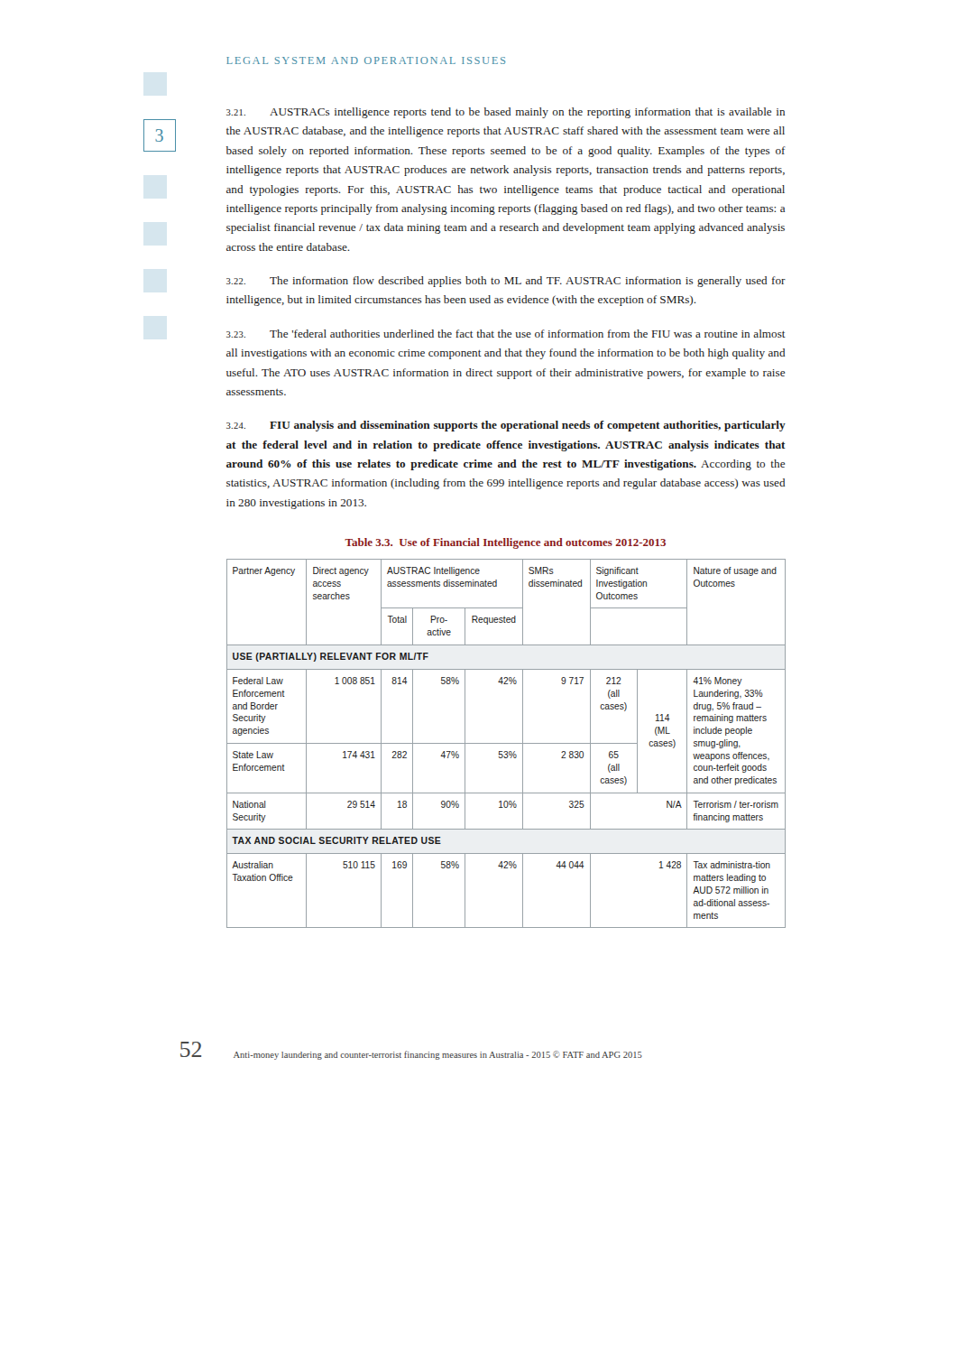Legal System and Operational Issues
3
3.21. AUSTRACs intelligence reports tend to be based mainly on the reporting information that is available in the AUSTRAC database, and the intelligence reports that AUSTRAC staff shared with the assessment team were all based solely on reported information. These reports seemed to be of a good quality. Examples of the types of intelligence reports that AUSTRAC produces are network analysis reports, transaction trends and patterns reports, and typologies reports. For this, AUSTRAC has two intelligence teams that produce tactical and operational intelligence reports principally from analysing incoming reports (flagging based on red flags), and two other teams: a specialist financial revenue / tax data mining team and a research and development team applying advanced analysis across the entire database.
3.22. The information flow described applies both to ML and TF. AUSTRAC information is generally used for intelligence, but in limited circumstances has been used as evidence (with the exception of SMRs).
3.23. The 'federal authorities underlined the fact that the use of information from the FIU was a routine in almost all investigations with an economic crime component and that they found the information to be both high quality and useful. The ATO uses AUSTRAC information in direct support of their administrative powers, for example to raise assessments.
3.24. FIU analysis and dissemination supports the operational needs of competent authorities, particularly at the federal level and in relation to predicate offence investigations. AUSTRAC analysis indicates that around 60% of this use relates to predicate crime and the rest to ML/TF investigations. According to the statistics, AUSTRAC information (including from the 699 intelligence reports and regular database access) was used in 280 investigations in 2013.
Table 3.3. Use of Financial Intelligence and outcomes 2012-2013
| Partner Agency | Direct agency access searches | AUSTRAC Intelligence assessments disseminated | SMRs disseminated | Significant Investigation Outcomes | Nature of usage and Outcomes |
| --- | --- | --- | --- | --- | --- |
| Total | Pro-active | Requested |
| USE (PARTIALLY) RELEVANT FOR ML/TF |
| Federal Law Enforcement and Border Security agencies | 1 008 851 | 814 | 58% | 42% | 9 717 | 212 (all cases) | 114 (ML cases) | 41% Money Laundering, 33% drug, 5% fraud – remaining matters include people smug-gling, weapons offences, coun-terfeit goods and other predicates |
| State Law Enforcement | 174 431 | 282 | 47% | 53% | 2 830 | 65 (all cases) |
| National Security | 29 514 | 18 | 90% | 10% | 325 | N/A | Terrorism / ter-rorism financing matters |
| TAX AND SOCIAL SECURITY RELATED USE |
| Australian Taxation Office | 510 115 | 169 | 58% | 42% | 44 044 | 1 428 | Tax administra-tion matters leading to AUD 572 million in ad-ditional assess-ments |
52
Anti-money laundering and counter-terrorist financing measures in Australia - 2015 © FATF and APG 2015